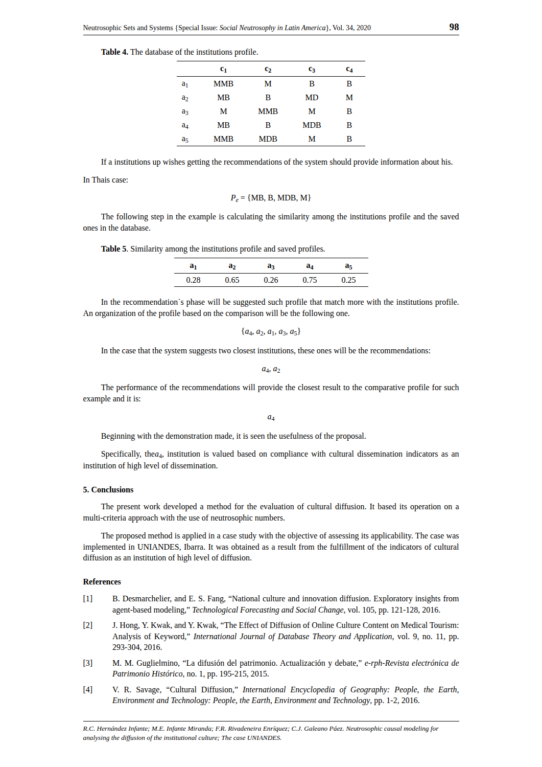Neutrosophic Sets and Systems {Special Issue: Social Neutrosophy in Latin America}, Vol. 34, 2020
98
Table 4. The database of the institutions profile.
| | c 1 | c 2 | c 3 | c 4 |
| --- | --- | --- | --- | --- |
| a 1 | MMB | M | B | B |
| a 2 | MB | B | MD | M |
| a 3 | M | MMB | M | B |
| a 4 | MB | B | MDB | B |
| a 5 | MMB | MDB | M | B |
If a institutions up wishes getting the recommendations of the system should provide information about his.
In Thais case:
Pe = {MB, B, MDB, M}
The following step in the example is calculating the similarity among the institutions profile and the saved ones in the database.
Table 5. Similarity among the institutions profile and saved profiles.
| a 1 | a 2 | a 3 | a 4 | a 5 |
| --- | --- | --- | --- | --- |
| 0.28 | 0.65 | 0.26 | 0.75 | 0.25 |
In the recommendation`s phase will be suggested such profile that match more with the institutions profile. An organization of the profile based on the comparison will be the following one.
{a4, a2, a1, a3, a5}
In the case that the system suggests two closest institutions, these ones will be the recommendations:
a4, a2
The performance of the recommendations will provide the closest result to the comparative profile for such example and it is:
a4
Beginning with the demonstration made, it is seen the usefulness of the proposal.
Specifically, thea4, institution is valued based on compliance with cultural dissemination indicators as an institution of high level of dissemination.
5. Conclusions
The present work developed a method for the evaluation of cultural diffusion. It based its operation on a multi-criteria approach with the use of neutrosophic numbers.
The proposed method is applied in a case study with the objective of assessing its applicability. The case was implemented in UNIANDES, Ibarra. It was obtained as a result from the fulfillment of the indicators of cultural diffusion as an institution of high level of diffusion.
References
[1] B. Desmarchelier, and E. S. Fang, “National culture and innovation diffusion. Exploratory insights from agent-based modeling,” Technological Forecasting and Social Change, vol. 105, pp. 121-128, 2016.
[2] J. Hong, Y. Kwak, and Y. Kwak, “The Effect of Diffusion of Online Culture Content on Medical Tourism: Analysis of Keyword,” International Journal of Database Theory and Application, vol. 9, no. 11, pp. 293-304, 2016.
[3] M. M. Guglielmino, “La difusión del patrimonio. Actualización y debate,” e-rph-Revista electrónica de Patrimonio Histórico, no. 1, pp. 195-215, 2015.
[4] V. R. Savage, “Cultural Diffusion,” International Encyclopedia of Geography: People, the Earth, Environment and Technology: People, the Earth, Environment and Technology, pp. 1-2, 2016.
R.C. Hernández Infante; M.E. Infante Miranda; F.R. Rivadeneira Enríquez; C.J. Galeano Páez. Neutrosophic causal modeling for analysing the diffusion of the institutional culture; The case UNIANDES.